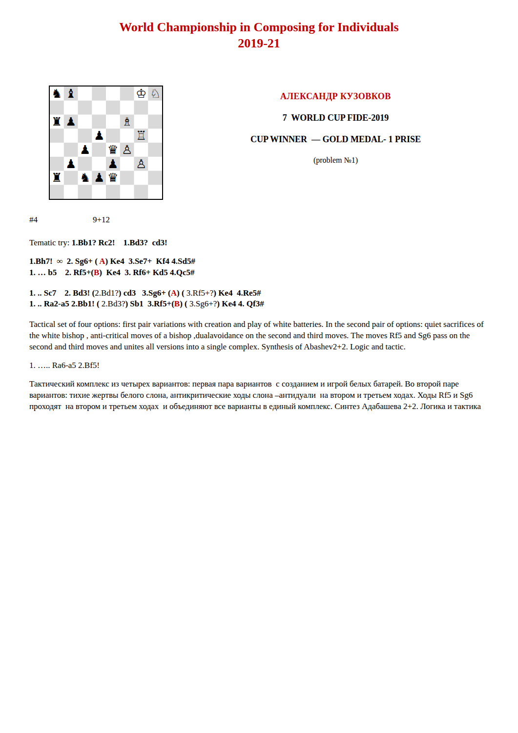World Championship in Composing for Individuals
2019-21
АЛЕКСАНДР КУЗОВКОВ
7 WORLD CUP FIDE-2019
CUP WINNER — GOLD MEDAL- 1 PRISE
(problem №1)
#49+12
Tematic try: 1.Bb1? Rc2! 1.Bd3? cd3!
1.Bh7! ∞ 2. Sg6+ ( A) Ke4 3.Se7+ Kf4 4.Sd5#
1. … b5 2. Rf5+(B) Ke4 3. Rf6+ Kd5 4.Qc5#
1. .. Sc7 2. Bd3! (2.Bd1?) cd3 3.Sg6+ (A) ( 3.Rf5+?) Ke4 4.Re5#
1. .. Ra2-a5 2.Bb1! ( 2.Bd3?) Sb1 3.Rf5+(B) ( 3.Sg6+?) Ke4 4. Qf3#
Tactical set of four options: first pair variations with creation and play of white batteries. In the second pair of options: quiet sacrifices of the white bishop , anti-critical moves of a bishop ,dualavoidance on the second and third moves. The moves Rf5 and Sg6 pass on the second and third moves and unites all versions into a single complex. Synthesis of Abashev2+2. Logic and tactic.
1. ….. Ra6-a5 2.Bf5!
Тактический комплекс из четырех вариантов: первая пара вариантов с созданием и игрой белых батарей. Во второй паре вариантов: тихие жертвы белого слона, антикритические ходы слона –антидуали на втором и третьем ходах. Ходы Rf5 и Sg6 проходят на втором и третьем ходах и объединяют все варианты в единый комплекс. Синтез Адабашева 2+2. Логика и тактика